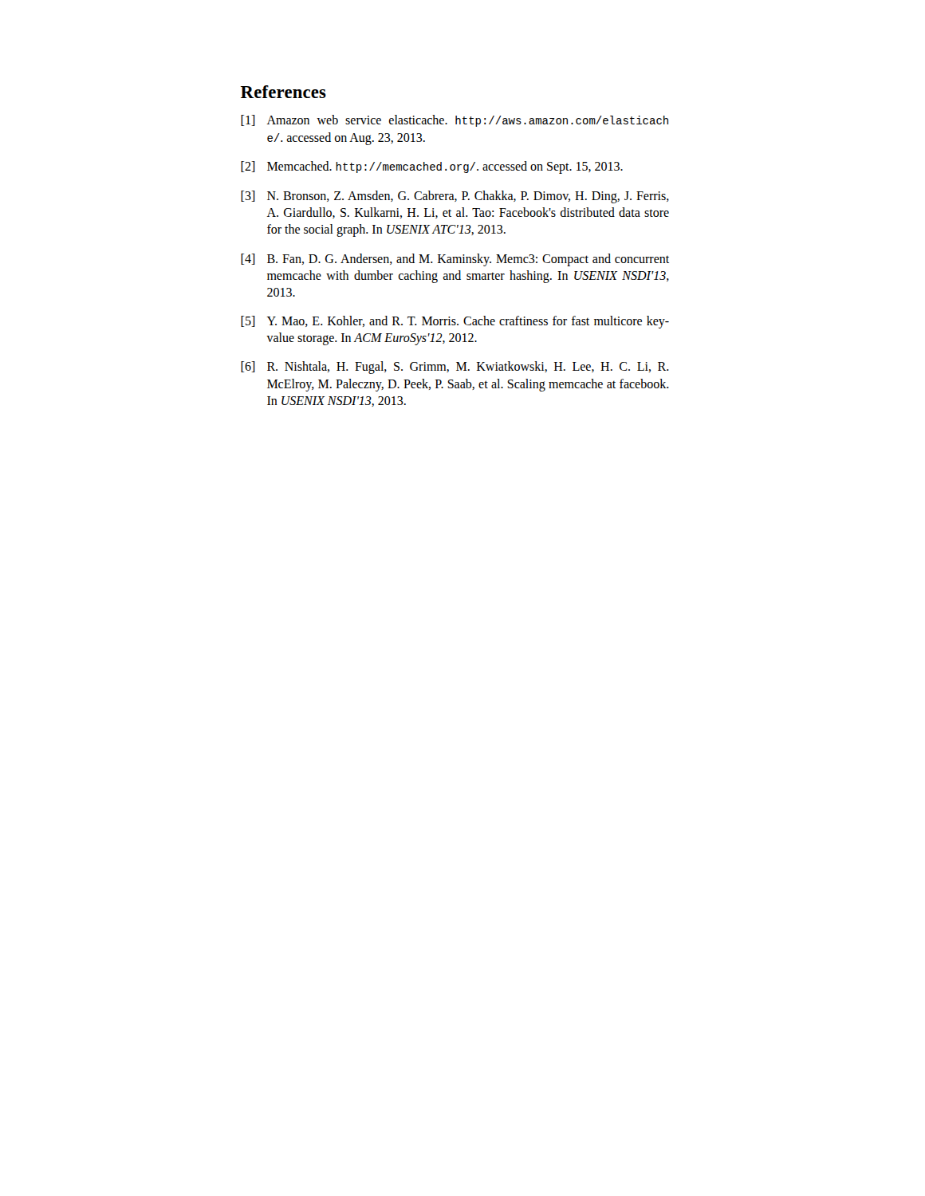References
[1] Amazon web service elasticache. http://aws.amazon.com/elasticache/. accessed on Aug. 23, 2013.
[2] Memcached. http://memcached.org/. accessed on Sept. 15, 2013.
[3] N. Bronson, Z. Amsden, G. Cabrera, P. Chakka, P. Dimov, H. Ding, J. Ferris, A. Giardullo, S. Kulkarni, H. Li, et al. Tao: Facebook's distributed data store for the social graph. In USENIX ATC'13, 2013.
[4] B. Fan, D. G. Andersen, and M. Kaminsky. Memc3: Compact and concurrent memcache with dumber caching and smarter hashing. In USENIX NSDI'13, 2013.
[5] Y. Mao, E. Kohler, and R. T. Morris. Cache craftiness for fast multicore key-value storage. In ACM EuroSys'12, 2012.
[6] R. Nishtala, H. Fugal, S. Grimm, M. Kwiatkowski, H. Lee, H. C. Li, R. McElroy, M. Paleczny, D. Peek, P. Saab, et al. Scaling memcache at facebook. In USENIX NSDI'13, 2013.